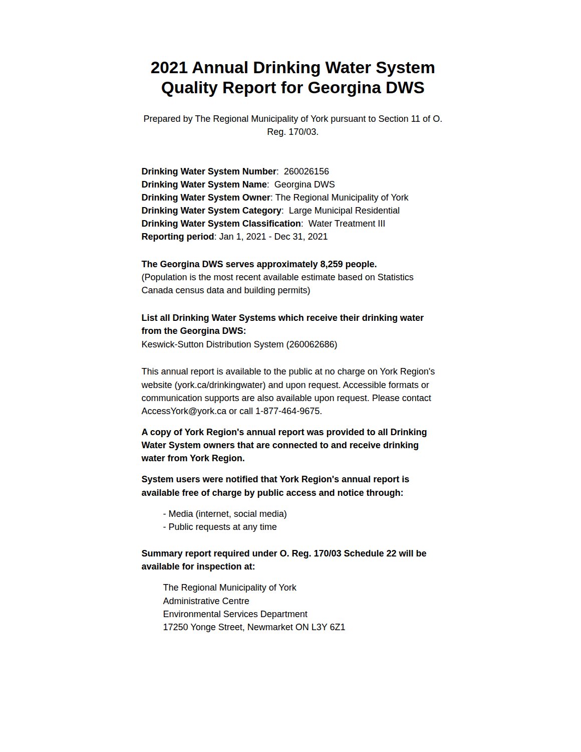2021 Annual Drinking Water System
Quality Report for Georgina DWS
Prepared by The Regional Municipality of York pursuant to Section 11 of O. Reg. 170/03.
Drinking Water System Number: 260026156
Drinking Water System Name: Georgina DWS
Drinking Water System Owner: The Regional Municipality of York
Drinking Water System Category: Large Municipal Residential
Drinking Water System Classification: Water Treatment III
Reporting period: Jan 1, 2021 - Dec 31, 2021
The Georgina DWS serves approximately 8,259 people.
(Population is the most recent available estimate based on Statistics Canada census data and building permits)
List all Drinking Water Systems which receive their drinking water from the Georgina DWS:
Keswick-Sutton Distribution System (260062686)
This annual report is available to the public at no charge on York Region's website (york.ca/drinkingwater) and upon request. Accessible formats or communication supports are also available upon request. Please contact AccessYork@york.ca or call 1-877-464-9675.
A copy of York Region's annual report was provided to all Drinking Water System owners that are connected to and receive drinking water from York Region.
System users were notified that York Region's annual report is available free of charge by public access and notice through:
- Media (internet, social media)
- Public requests at any time
Summary report required under O. Reg. 170/03 Schedule 22 will be available for inspection at:
The Regional Municipality of York
Administrative Centre
Environmental Services Department
17250 Yonge Street, Newmarket ON L3Y 6Z1